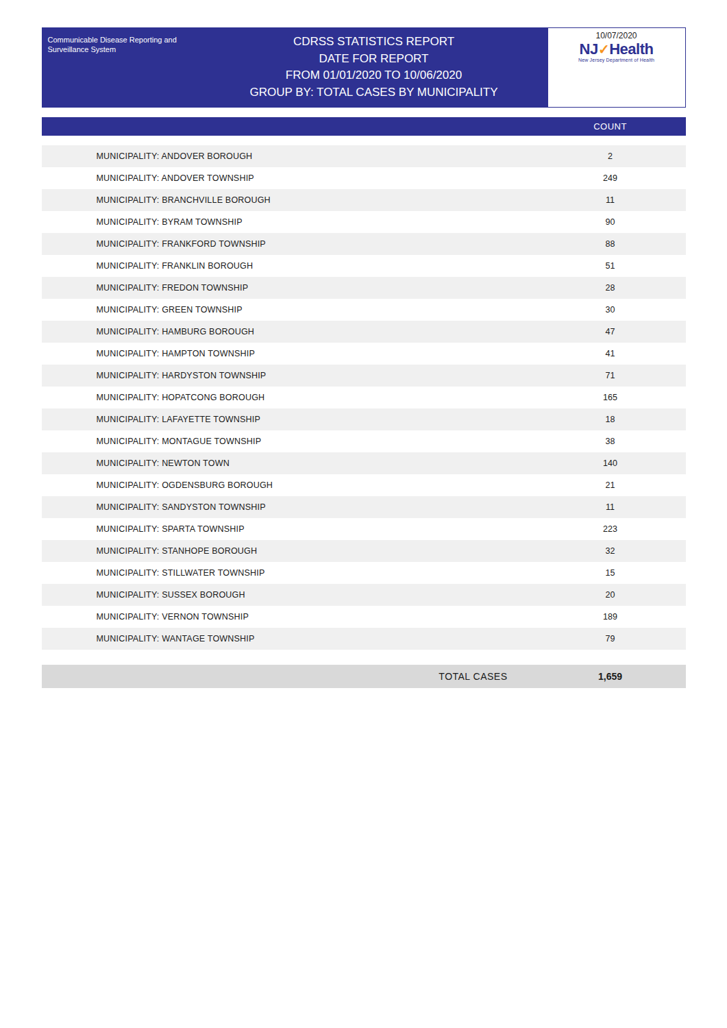Communicable Disease Reporting and
Surveillance System
CDRSS STATISTICS REPORT
DATE FOR REPORT
FROM 01/01/2020 TO 10/06/2020
GROUP BY: TOTAL CASES BY MUNICIPALITY
10/07/2020
NJ✓Health
New Jersey Department of Health
COUNT
| MUNICIPALITY: ANDOVER BOROUGH | 2 |
| MUNICIPALITY: ANDOVER TOWNSHIP | 249 |
| MUNICIPALITY: BRANCHVILLE BOROUGH | 11 |
| MUNICIPALITY: BYRAM TOWNSHIP | 90 |
| MUNICIPALITY: FRANKFORD TOWNSHIP | 88 |
| MUNICIPALITY: FRANKLIN BOROUGH | 51 |
| MUNICIPALITY: FREDON TOWNSHIP | 28 |
| MUNICIPALITY: GREEN TOWNSHIP | 30 |
| MUNICIPALITY: HAMBURG BOROUGH | 47 |
| MUNICIPALITY: HAMPTON TOWNSHIP | 41 |
| MUNICIPALITY: HARDYSTON TOWNSHIP | 71 |
| MUNICIPALITY: HOPATCONG BOROUGH | 165 |
| MUNICIPALITY: LAFAYETTE TOWNSHIP | 18 |
| MUNICIPALITY: MONTAGUE TOWNSHIP | 38 |
| MUNICIPALITY: NEWTON TOWN | 140 |
| MUNICIPALITY: OGDENSBURG BOROUGH | 21 |
| MUNICIPALITY: SANDYSTON TOWNSHIP | 11 |
| MUNICIPALITY: SPARTA TOWNSHIP | 223 |
| MUNICIPALITY: STANHOPE BOROUGH | 32 |
| MUNICIPALITY: STILLWATER TOWNSHIP | 15 |
| MUNICIPALITY: SUSSEX BOROUGH | 20 |
| MUNICIPALITY: VERNON TOWNSHIP | 189 |
| MUNICIPALITY: WANTAGE TOWNSHIP | 79 |
TOTAL CASES
1,659